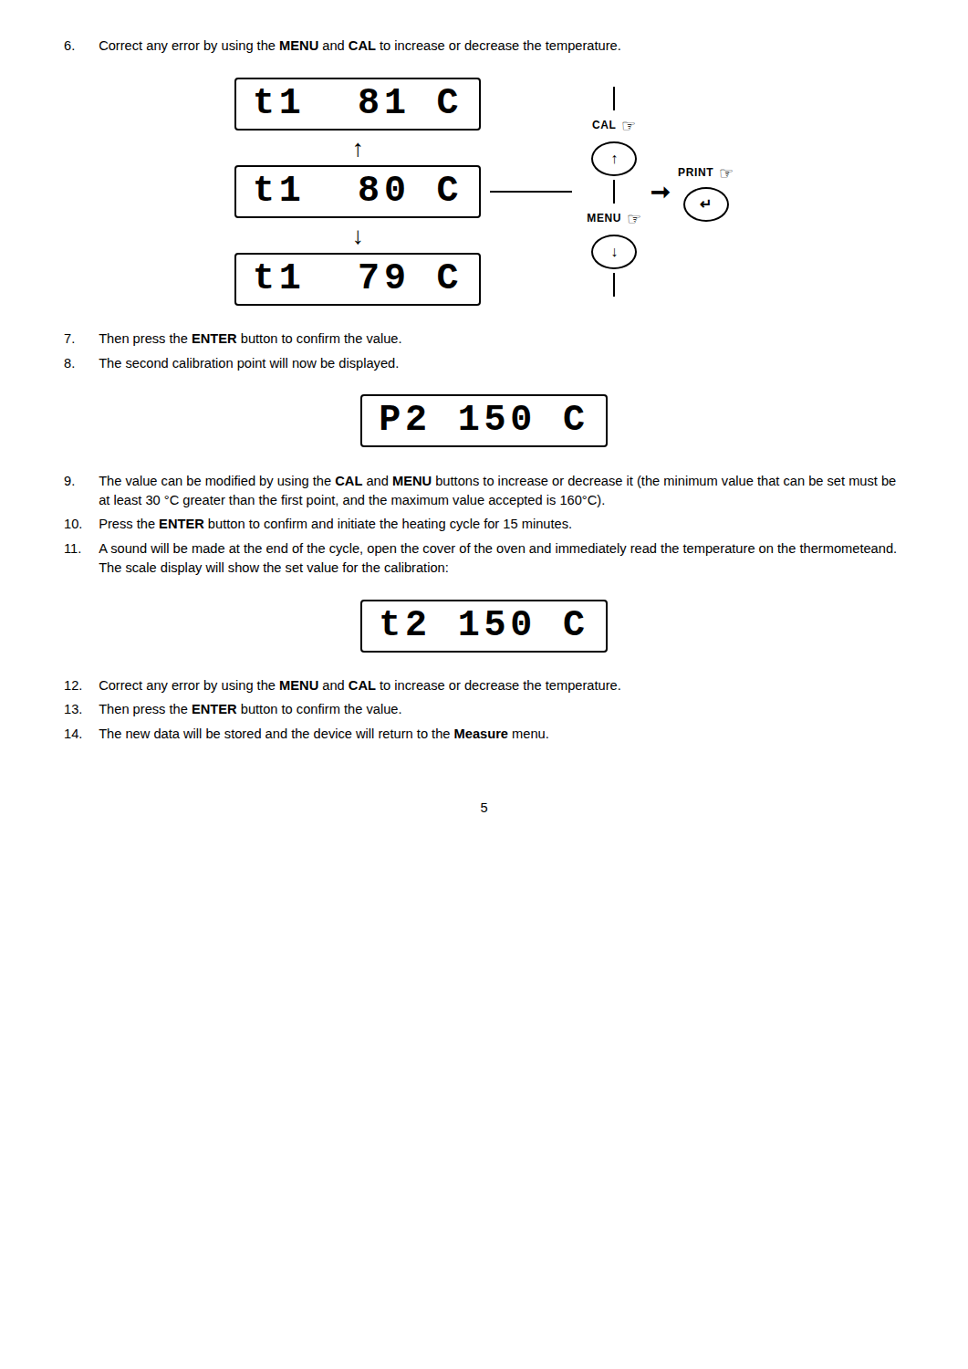6. Correct any error by using the MENU and CAL to increase or decrease the temperature.
t1 81 C
↑
t1 80 C
↓
t1 79 C
CAL ☞
↑
MENU ☞
↓
➞
PRINT ☞
↵
7. Then press the ENTER button to confirm the value.
8. The second calibration point will now be displayed.
P2 150 C
9. The value can be modified by using the CAL and MENU buttons to increase or decrease it (the minimum value that can be set must be at least 30 °C greater than the first point, and the maximum value accepted is 160°C).
10. Press the ENTER button to confirm and initiate the heating cycle for 15 minutes.
11. A sound will be made at the end of the cycle, open the cover of the oven and immediately read the temperature on the thermometeand. The scale display will show the set value for the calibration:
t2 150 C
12. Correct any error by using the MENU and CAL to increase or decrease the temperature.
13. Then press the ENTER button to confirm the value.
14. The new data will be stored and the device will return to the Measure menu.
5